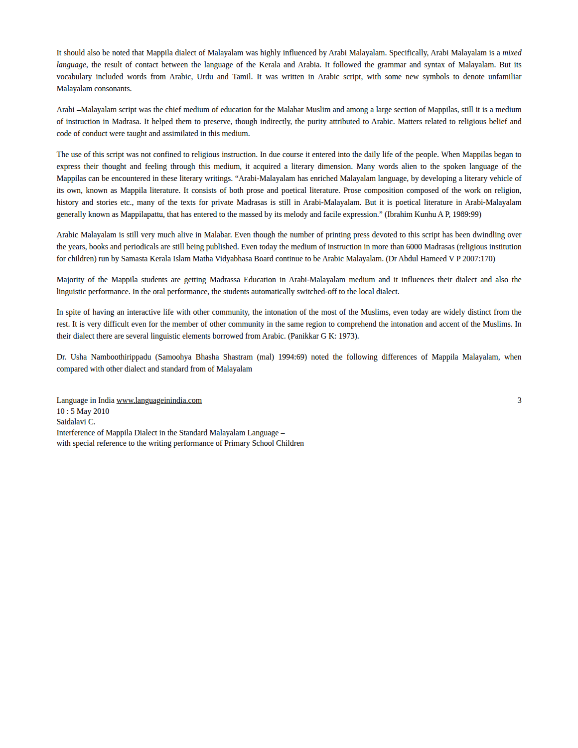It should also be noted that Mappila dialect of Malayalam was highly influenced by Arabi Malayalam. Specifically, Arabi Malayalam is a mixed language, the result of contact between the language of the Kerala and Arabia. It followed the grammar and syntax of Malayalam. But its vocabulary included words from Arabic, Urdu and Tamil. It was written in Arabic script, with some new symbols to denote unfamiliar Malayalam consonants.
Arabi –Malayalam script was the chief medium of education for the Malabar Muslim and among a large section of Mappilas, still it is a medium of instruction in Madrasa. It helped them to preserve, though indirectly, the purity attributed to Arabic. Matters related to religious belief and code of conduct were taught and assimilated in this medium.
The use of this script was not confined to religious instruction. In due course it entered into the daily life of the people. When Mappilas began to express their thought and feeling through this medium, it acquired a literary dimension. Many words alien to the spoken language of the Mappilas can be encountered in these literary writings. “Arabi-Malayalam has enriched Malayalam language, by developing a literary vehicle of its own, known as Mappila literature. It consists of both prose and poetical literature. Prose composition composed of the work on religion, history and stories etc., many of the texts for private Madrasas is still in Arabi-Malayalam. But it is poetical literature in Arabi-Malayalam generally known as Mappilapattu, that has entered to the massed by its melody and facile expression.” (Ibrahim Kunhu A P, 1989:99)
Arabic Malayalam is still very much alive in Malabar. Even though the number of printing press devoted to this script has been dwindling over the years, books and periodicals are still being published. Even today the medium of instruction in more than 6000 Madrasas (religious institution for children) run by Samasta Kerala Islam Matha Vidyabhasa Board continue to be Arabic Malayalam. (Dr Abdul Hameed V P 2007:170)
Majority of the Mappila students are getting Madrassa Education in Arabi-Malayalam medium and it influences their dialect and also the linguistic performance. In the oral performance, the students automatically switched-off to the local dialect.
In spite of having an interactive life with other community, the intonation of the most of the Muslims, even today are widely distinct from the rest. It is very difficult even for the member of other community in the same region to comprehend the intonation and accent of the Muslims. In their dialect there are several linguistic elements borrowed from Arabic. (Panikkar G K: 1973).
Dr. Usha Namboothirippadu (Samoohya Bhasha Shastram (mal) 1994:69) noted the following differences of Mappila Malayalam, when compared with other dialect and standard from of Malayalam
Language in India www.languageinindia.com 3
10 : 5 May 2010
Saidalavi C.
Interference of Mappila Dialect in the Standard Malayalam Language –
with special reference to the writing performance of Primary School Children